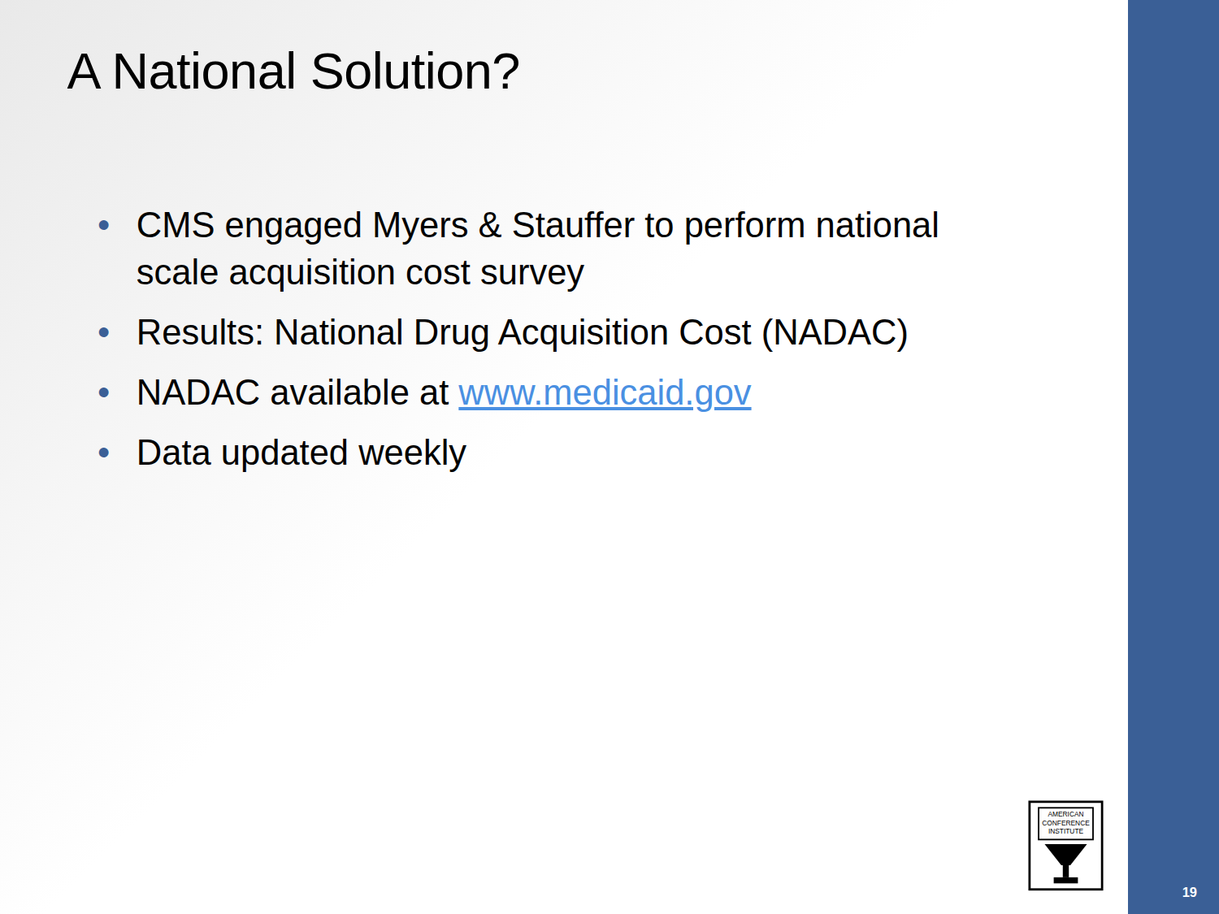A National Solution?
CMS engaged Myers & Stauffer to perform national scale acquisition cost survey
Results: National Drug Acquisition Cost (NADAC)
NADAC available at www.medicaid.gov
Data updated weekly
AMERICAN CONFERENCE INSTITUTE
19